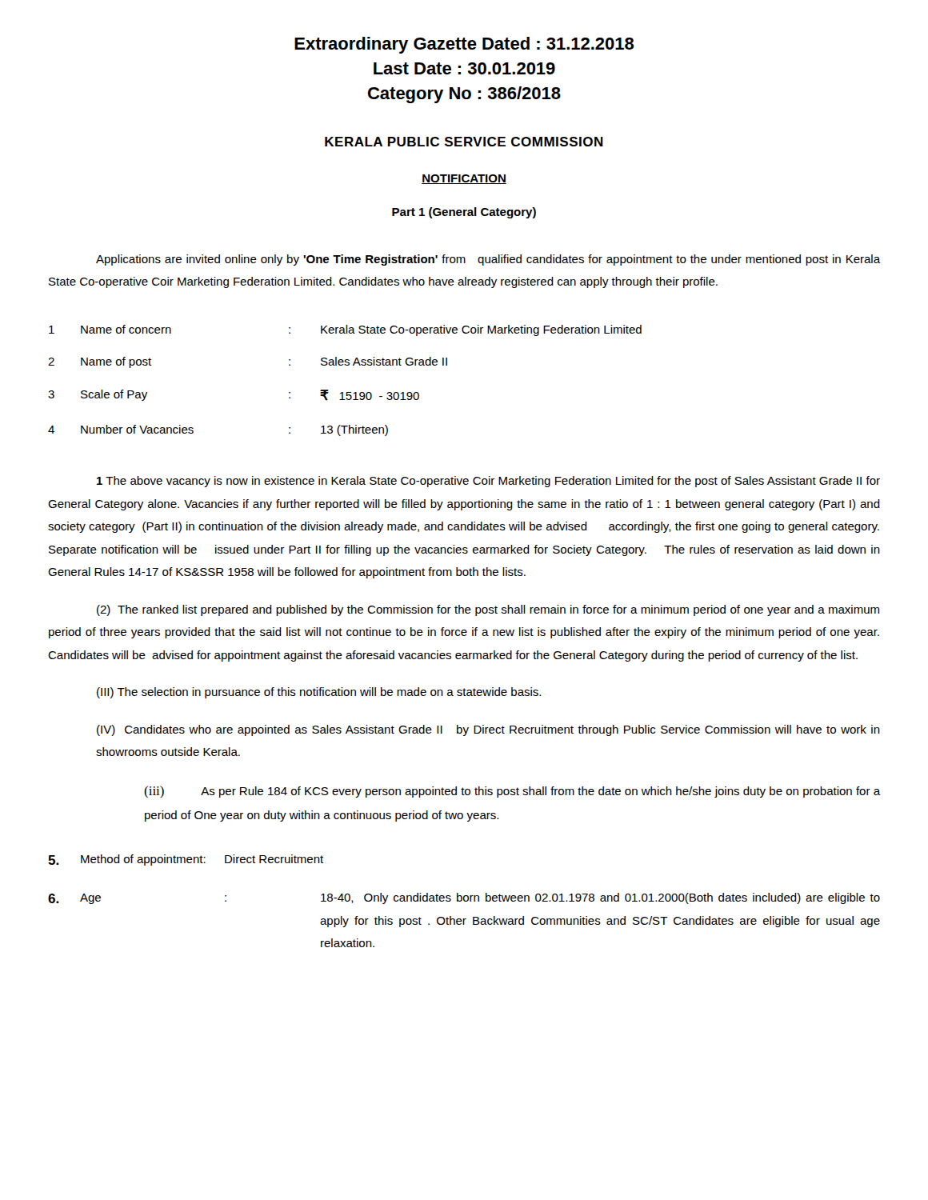Extraordinary Gazette Dated : 31.12.2018
Last Date : 30.01.2019
Category No : 386/2018
KERALA PUBLIC SERVICE COMMISSION
NOTIFICATION
Part 1 (General Category)
Applications are invited online only by 'One Time Registration' from qualified candidates for appointment to the under mentioned post in Kerala State Co-operative Coir Marketing Federation Limited. Candidates who have already registered can apply through their profile.
| 1 | Name of concern | : | Kerala State Co-operative Coir Marketing Federation Limited |
| 2 | Name of post | : | Sales Assistant Grade II |
| 3 | Scale of Pay | : | ₹ 15190 - 30190 |
| 4 | Number of Vacancies | : | 13 (Thirteen) |
1 The above vacancy is now in existence in Kerala State Co-operative Coir Marketing Federation Limited for the post of Sales Assistant Grade II for General Category alone. Vacancies if any further reported will be filled by apportioning the same in the ratio of 1 : 1 between general category (Part I) and society category (Part II) in continuation of the division already made, and candidates will be advised accordingly, the first one going to general category. Separate notification will be issued under Part II for filling up the vacancies earmarked for Society Category. The rules of reservation as laid down in General Rules 14-17 of KS&SSR 1958 will be followed for appointment from both the lists.
(2) The ranked list prepared and published by the Commission for the post shall remain in force for a minimum period of one year and a maximum period of three years provided that the said list will not continue to be in force if a new list is published after the expiry of the minimum period of one year. Candidates will be advised for appointment against the aforesaid vacancies earmarked for the General Category during the period of currency of the list.
(III) The selection in pursuance of this notification will be made on a statewide basis.
(IV) Candidates who are appointed as Sales Assistant Grade II by Direct Recruitment through Public Service Commission will have to work in showrooms outside Kerala.
(iii) As per Rule 184 of KCS every person appointed to this post shall from the date on which he/she joins duty be on probation for a period of One year on duty within a continuous period of two years.
| 5. | Method of appointment: | Direct Recruitment |
| 6. | Age | : | 18-40, Only candidates born between 02.01.1978 and 01.01.2000(Both dates included) are eligible to apply for this post . Other Backward Communities and SC/ST Candidates are eligible for usual age relaxation. |